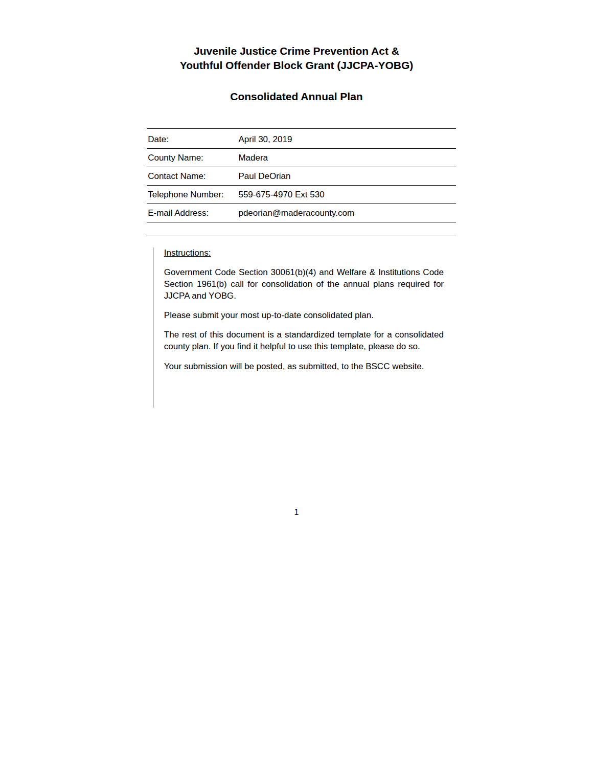Juvenile Justice Crime Prevention Act &
Youthful Offender Block Grant (JJCPA-YOBG)
Consolidated Annual Plan
| Date: | April 30, 2019 |
| County Name: | Madera |
| Contact Name: | Paul DeOrian |
| Telephone Number: | 559-675-4970 Ext 530 |
| E-mail Address: | pdeorian@maderacounty.com |
Instructions:
Government Code Section 30061(b)(4) and Welfare & Institutions Code Section 1961(b) call for consolidation of the annual plans required for JJCPA and YOBG.
Please submit your most up-to-date consolidated plan.
The rest of this document is a standardized template for a consolidated county plan. If you find it helpful to use this template, please do so.
Your submission will be posted, as submitted, to the BSCC website.
1